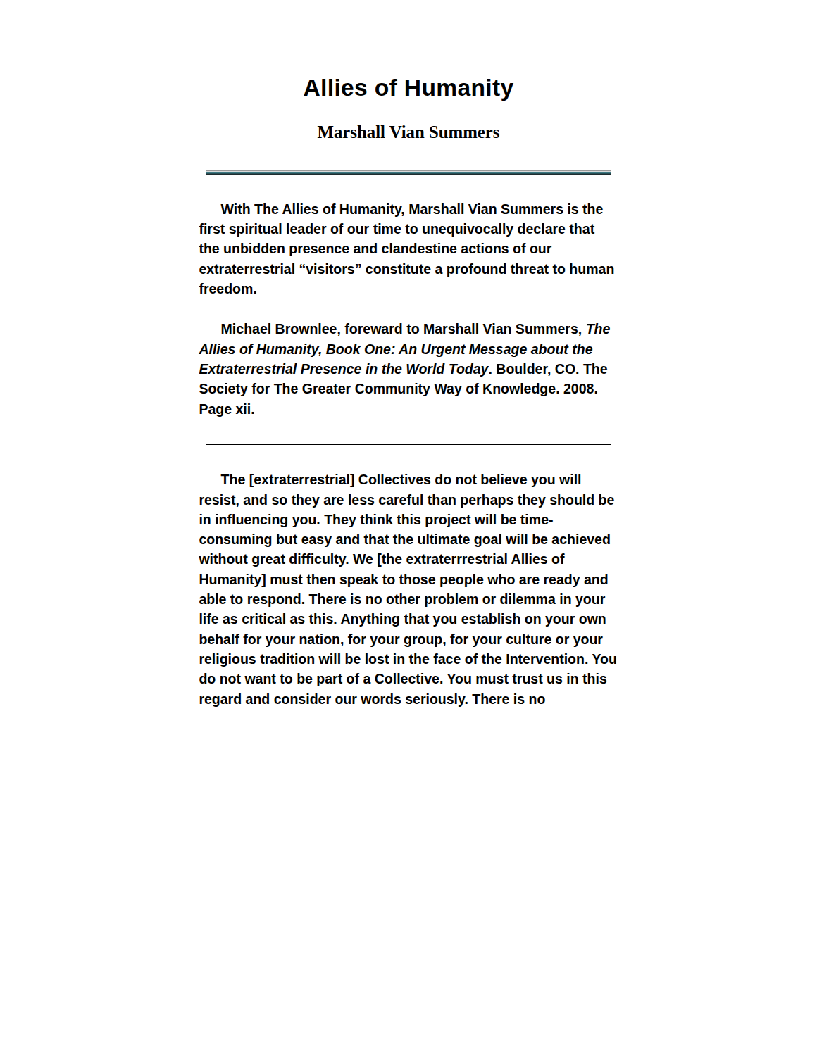Allies of Humanity
Marshall Vian Summers
With The Allies of Humanity, Marshall Vian Summers is the first spiritual leader of our time to unequivocally declare that the unbidden presence and clandestine actions of our extraterrestrial “visitors” constitute a profound threat to human freedom.
Michael Brownlee, foreward to Marshall Vian Summers, The Allies of Humanity, Book One: An Urgent Message about the Extraterrestrial Presence in the World Today. Boulder, CO. The Society for The Greater Community Way of Knowledge. 2008. Page xii.
The [extraterrestrial] Collectives do not believe you will resist, and so they are less careful than perhaps they should be in influencing you. They think this project will be time-consuming but easy and that the ultimate goal will be achieved without great difficulty. We [the extraterrrestrial Allies of Humanity] must then speak to those people who are ready and able to respond. There is no other problem or dilemma in your life as critical as this. Anything that you establish on your own behalf for your nation, for your group, for your culture or your religious tradition will be lost in the face of the Intervention. You do not want to be part of a Collective. You must trust us in this regard and consider our words seriously. There is no